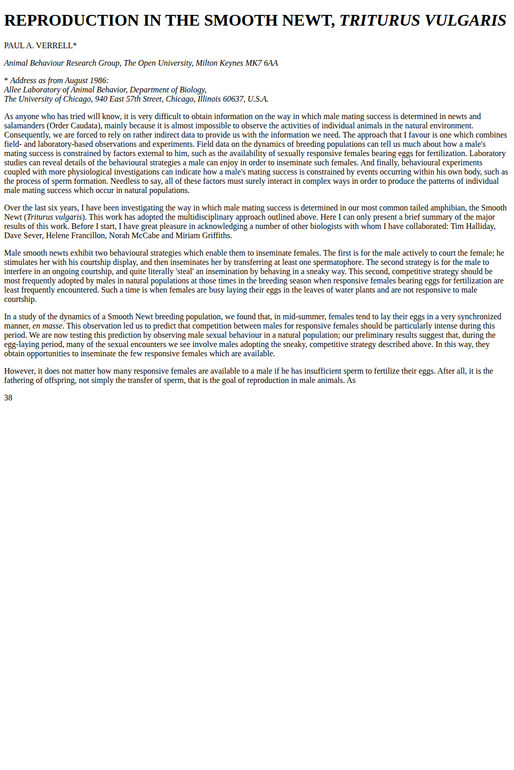REPRODUCTION IN THE SMOOTH NEWT, TRITURUS VULGARIS
PAUL A. VERRELL*
Animal Behaviour Research Group, The Open University, Milton Keynes MK7 6AA
* Address as from August 1986:
Allee Laboratory of Animal Behavior, Department of Biology,
The University of Chicago, 940 East 57th Street, Chicago, Illinois 60637, U.S.A.
As anyone who has tried will know, it is very difficult to obtain information on the way in which male mating success is determined in newts and salamanders (Order Caudata), mainly because it is almost impossible to observe the activities of individual animals in the natural environment. Consequently, we are forced to rely on rather indirect data to provide us with the information we need. The approach that I favour is one which combines field- and laboratory-based observations and experiments. Field data on the dynamics of breeding populations can tell us much about how a male's mating success is constrained by factors external to him, such as the availability of sexually responsive females bearing eggs for fertilization. Laboratory studies can reveal details of the behavioural strategies a male can enjoy in order to inseminate such females. And finally, behavioural experiments coupled with more physiological investigations can indicate how a male's mating success is constrained by events occurring within his own body, such as the process of sperm formation. Needless to say, all of these factors must surely interact in complex ways in order to produce the patterns of individual male mating success which occur in natural populations.
Over the last six years, I have been investigating the way in which male mating success is determined in our most common tailed amphibian, the Smooth Newt (Triturus vulgaris). This work has adopted the multidisciplinary approach outlined above. Here I can only present a brief summary of the major results of this work. Before I start, I have great pleasure in acknowledging a number of other biologists with whom I have collaborated: Tim Halliday, Dave Sever, Helene Francillon, Norah McCabe and Miriam Griffiths.
Male smooth newts exhibit two behavioural strategies which enable them to inseminate females. The first is for the male actively to court the female; he stimulates her with his courtship display, and then inseminates her by transferring at least one spermatophore. The second strategy is for the male to interfere in an ongoing courtship, and quite literally 'steal' an insemination by behaving in a sneaky way. This second, competitive strategy should be most frequently adopted by males in natural populations at those times in the breeding season when responsive females bearing eggs for fertilization are least frequently encountered. Such a time is when females are busy laying their eggs in the leaves of water plants and are not responsive to male courtship.
In a study of the dynamics of a Smooth Newt breeding population, we found that, in mid-summer, females tend to lay their eggs in a very synchronized manner, en masse. This observation led us to predict that competition between males for responsive females should be particularly intense during this period. We are now testing this prediction by observing male sexual behaviour in a natural population; our preliminary results suggest that, during the egg-laying period, many of the sexual encounters we see involve males adopting the sneaky, competitive strategy described above. In this way, they obtain opportunities to inseminate the few responsive females which are available.
However, it does not matter how many responsive females are available to a male if he has insufficient sperm to fertilize their eggs. After all, it is the fathering of offspring, not simply the transfer of sperm, that is the goal of reproduction in male animals. As
38